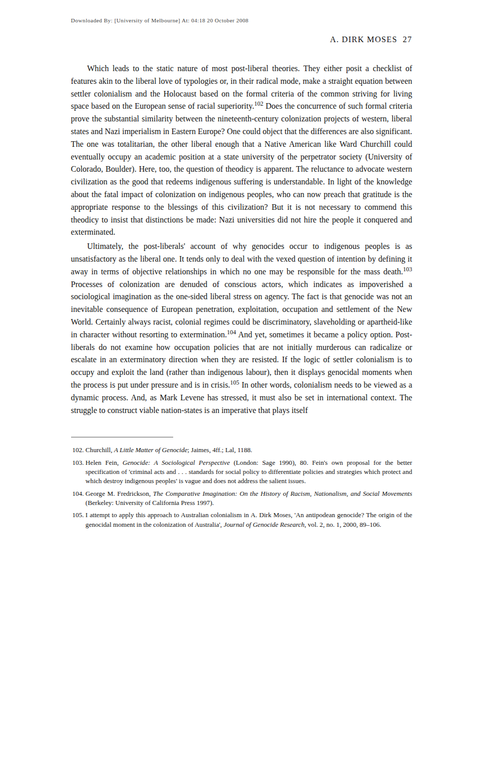Downloaded By: [University of Melbourne] At: 04:18 20 October 2008
A. DIRK MOSES 27
Which leads to the static nature of most post-liberal theories. They either posit a checklist of features akin to the liberal love of typologies or, in their radical mode, make a straight equation between settler colonialism and the Holocaust based on the formal criteria of the common striving for living space based on the European sense of racial superiority.102 Does the concurrence of such formal criteria prove the substantial similarity between the nineteenth-century colonization projects of western, liberal states and Nazi imperialism in Eastern Europe? One could object that the differences are also significant. The one was totalitarian, the other liberal enough that a Native American like Ward Churchill could eventually occupy an academic position at a state university of the perpetrator society (University of Colorado, Boulder). Here, too, the question of theodicy is apparent. The reluctance to advocate western civilization as the good that redeems indigenous suffering is understandable. In light of the knowledge about the fatal impact of colonization on indigenous peoples, who can now preach that gratitude is the appropriate response to the blessings of this civilization? But it is not necessary to commend this theodicy to insist that distinctions be made: Nazi universities did not hire the people it conquered and exterminated.
Ultimately, the post-liberals' account of why genocides occur to indigenous peoples is as unsatisfactory as the liberal one. It tends only to deal with the vexed question of intention by defining it away in terms of objective relationships in which no one may be responsible for the mass death.103 Processes of colonization are denuded of conscious actors, which indicates as impoverished a sociological imagination as the one-sided liberal stress on agency. The fact is that genocide was not an inevitable consequence of European penetration, exploitation, occupation and settlement of the New World. Certainly always racist, colonial regimes could be discriminatory, slaveholding or apartheid-like in character without resorting to extermination.104 And yet, sometimes it became a policy option. Post-liberals do not examine how occupation policies that are not initially murderous can radicalize or escalate in an exterminatory direction when they are resisted. If the logic of settler colonialism is to occupy and exploit the land (rather than indigenous labour), then it displays genocidal moments when the process is put under pressure and is in crisis.105 In other words, colonialism needs to be viewed as a dynamic process. And, as Mark Levene has stressed, it must also be set in international context. The struggle to construct viable nation-states is an imperative that plays itself
Churchill, A Little Matter of Genocide; Jaimes, 4ff.; Lal, 1188.
Helen Fein, Genocide: A Sociological Perspective (London: Sage 1990), 80. Fein's own proposal for the better specification of 'criminal acts and . . . standards for social policy to differentiate policies and strategies which protect and which destroy indigenous peoples' is vague and does not address the salient issues.
George M. Fredrickson, The Comparative Imagination: On the History of Racism, Nationalism, and Social Movements (Berkeley: University of California Press 1997).
I attempt to apply this approach to Australian colonialism in A. Dirk Moses, 'An antipodean genocide? The origin of the genocidal moment in the colonization of Australia', Journal of Genocide Research, vol. 2, no. 1, 2000, 89–106.